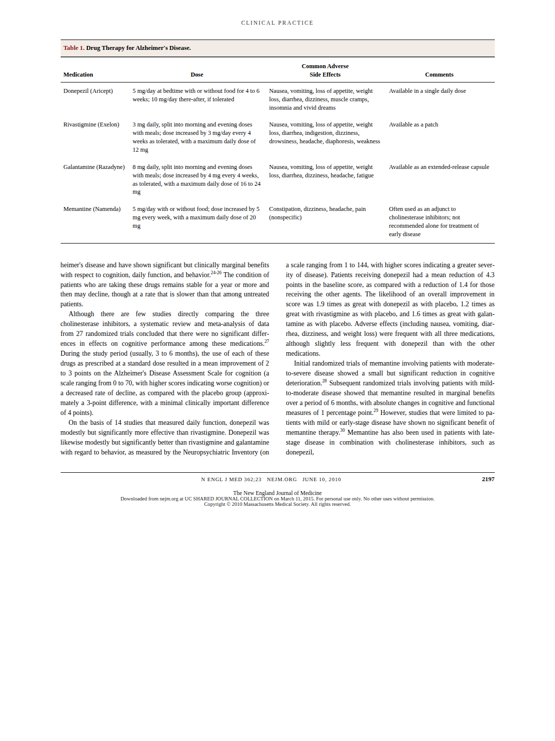Clinical Practice
Table 1. Drug Therapy for Alzheimer's Disease.
| Medication | Dose | Common Adverse Side Effects | Comments |
| --- | --- | --- | --- |
| Donepezil (Aricept) | 5 mg/day at bedtime with or without food for 4 to 6 weeks; 10 mg/day there-after, if tolerated | Nausea, vomiting, loss of appetite, weight loss, diarrhea, dizziness, muscle cramps, insomnia and vivid dreams | Available in a single daily dose |
| Rivastigmine (Exelon) | 3 mg daily, split into morning and evening doses with meals; dose increased by 3 mg/day every 4 weeks as tolerated, with a maximum daily dose of 12 mg | Nausea, vomiting, loss of appetite, weight loss, diarrhea, indigestion, dizziness, drowsiness, headache, diaphoresis, weakness | Available as a patch |
| Galantamine (Razadyne) | 8 mg daily, split into morning and evening doses with meals; dose increased by 4 mg every 4 weeks, as tolerated, with a maximum daily dose of 16 to 24 mg | Nausea, vomiting, loss of appetite, weight loss, diarrhea, dizziness, headache, fatigue | Available as an extended-release capsule |
| Memantine (Namenda) | 5 mg/day with or without food; dose increased by 5 mg every week, with a maximum daily dose of 20 mg | Constipation, dizziness, headache, pain (nonspecific) | Often used as an adjunct to cholinesterase inhibitors; not recommended alone for treatment of early disease |
heimer's disease and have shown significant but clinically marginal benefits with respect to cognition, daily function, and behavior.24-26 The condition of patients who are taking these drugs remains stable for a year or more and then may decline, though at a rate that is slower than that among untreated patients.
Although there are few studies directly comparing the three cholinesterase inhibitors, a systematic review and meta-analysis of data from 27 randomized trials concluded that there were no significant differences in effects on cognitive performance among these medications.27 During the study period (usually, 3 to 6 months), the use of each of these drugs as prescribed at a standard dose resulted in a mean improvement of 2 to 3 points on the Alzheimer's Disease Assessment Scale for cognition (a scale ranging from 0 to 70, with higher scores indicating worse cognition) or a decreased rate of decline, as compared with the placebo group (approximately a 3-point difference, with a minimal clinically important difference of 4 points).
On the basis of 14 studies that measured daily function, donepezil was modestly but significantly more effective than rivastigmine. Donepezil was likewise modestly but significantly better than rivastigmine and galantamine with regard to behavior, as measured by the Neuropsychiatric Inventory (on a scale ranging from 1 to 144, with higher scores indicating a greater severity of disease). Patients receiving donepezil had a mean reduction of 4.3 points in the baseline score, as compared with a reduction of 1.4 for those receiving the other agents. The likelihood of an overall improvement in score was 1.9 times as great with donepezil as with placebo, 1.2 times as great with rivastigmine as with placebo, and 1.6 times as great with galantamine as with placebo. Adverse effects (including nausea, vomiting, diarrhea, dizziness, and weight loss) were frequent with all three medications, although slightly less frequent with donepezil than with the other medications.
Initial randomized trials of memantine involving patients with moderate-to-severe disease showed a small but significant reduction in cognitive deterioration.28 Subsequent randomized trials involving patients with mild-to-moderate disease showed that memantine resulted in marginal benefits over a period of 6 months, with absolute changes in cognitive and functional measures of 1 percentage point.29 However, studies that were limited to patients with mild or early-stage disease have shown no significant benefit of memantine therapy.30 Memantine has also been used in patients with late-stage disease in combination with cholinesterase inhibitors, such as donepezil,
n engl j med 362;23 nejm.org june 10, 2010 2197
The New England Journal of Medicine
Downloaded from nejm.org at UC SHARED JOURNAL COLLECTION on March 11, 2015. For personal use only. No other uses without permission.
Copyright © 2010 Massachusetts Medical Society. All rights reserved.